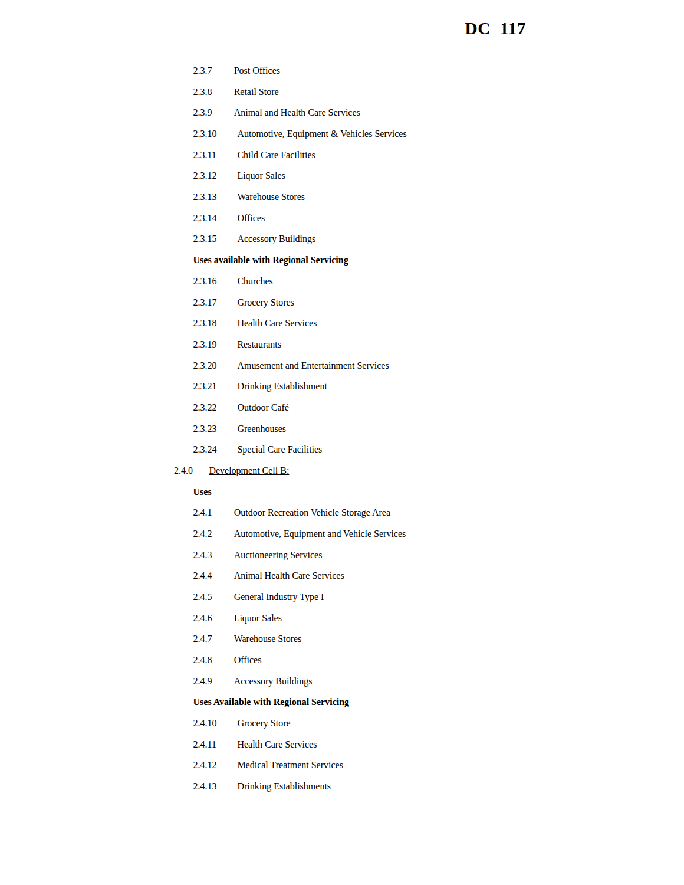DC 117
2.3.7
Post Offices
2.3.8
Retail Store
2.3.9
Animal and Health Care Services
2.3.10
Automotive, Equipment & Vehicles Services
2.3.11
Child Care Facilities
2.3.12
Liquor Sales
2.3.13
Warehouse Stores
2.3.14
Offices
2.3.15
Accessory Buildings
Uses available with Regional Servicing
2.3.16
Churches
2.3.17
Grocery Stores
2.3.18
Health Care Services
2.3.19
Restaurants
2.3.20
Amusement and Entertainment Services
2.3.21
Drinking Establishment
2.3.22
Outdoor Café
2.3.23
Greenhouses
2.3.24
Special Care Facilities
2.4.0
Development Cell B:
Uses
2.4.1
Outdoor Recreation Vehicle Storage Area
2.4.2
Automotive, Equipment and Vehicle Services
2.4.3
Auctioneering Services
2.4.4
Animal Health Care Services
2.4.5
General Industry Type I
2.4.6
Liquor Sales
2.4.7
Warehouse Stores
2.4.8
Offices
2.4.9
Accessory Buildings
Uses Available with Regional Servicing
2.4.10
Grocery Store
2.4.11
Health Care Services
2.4.12
Medical Treatment Services
2.4.13
Drinking Establishments